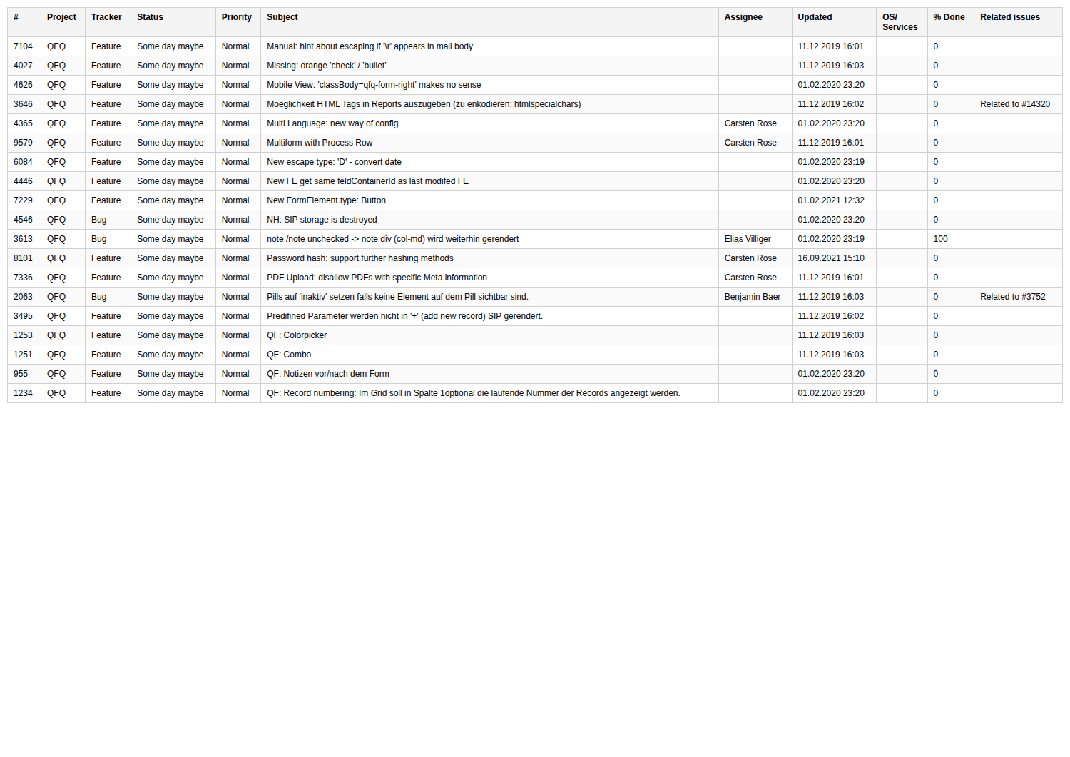| # | Project | Tracker | Status | Priority | Subject | Assignee | Updated | OS/ Services | % Done | Related issues |
| --- | --- | --- | --- | --- | --- | --- | --- | --- | --- | --- |
| 7104 | QFQ | Feature | Some day maybe | Normal | Manual: hint about escaping if '\r' appears in mail body | | 11.12.2019 16:01 | | 0 | |
| 4027 | QFQ | Feature | Some day maybe | Normal | Missing: orange 'check' / 'bullet' | | 11.12.2019 16:03 | | 0 | |
| 4626 | QFQ | Feature | Some day maybe | Normal | Mobile View: 'classBody=qfq-form-right' makes no sense | | 01.02.2020 23:20 | | 0 | |
| 3646 | QFQ | Feature | Some day maybe | Normal | Moeglichkeit HTML Tags in Reports auszugeben (zu enkodieren: htmlspecialchars) | | 11.12.2019 16:02 | | 0 | Related to #14320 |
| 4365 | QFQ | Feature | Some day maybe | Normal | Multi Language: new way of config | Carsten Rose | 01.02.2020 23:20 | | 0 | |
| 9579 | QFQ | Feature | Some day maybe | Normal | Multiform with Process Row | Carsten Rose | 11.12.2019 16:01 | | 0 | |
| 6084 | QFQ | Feature | Some day maybe | Normal | New escape type: 'D' - convert date | | 01.02.2020 23:19 | | 0 | |
| 4446 | QFQ | Feature | Some day maybe | Normal | New FE get same feldContainerId as last modifed FE | | 01.02.2020 23:20 | | 0 | |
| 7229 | QFQ | Feature | Some day maybe | Normal | New FormElement.type: Button | | 01.02.2021 12:32 | | 0 | |
| 4546 | QFQ | Bug | Some day maybe | Normal | NH: SIP storage is destroyed | | 01.02.2020 23:20 | | 0 | |
| 3613 | QFQ | Bug | Some day maybe | Normal | note /note unchecked -> note div (col-md) wird weiterhin gerendert | Elias Villiger | 01.02.2020 23:19 | | 100 | |
| 8101 | QFQ | Feature | Some day maybe | Normal | Password hash: support further hashing methods | Carsten Rose | 16.09.2021 15:10 | | 0 | |
| 7336 | QFQ | Feature | Some day maybe | Normal | PDF Upload: disallow PDFs with specific Meta information | Carsten Rose | 11.12.2019 16:01 | | 0 | |
| 2063 | QFQ | Bug | Some day maybe | Normal | Pills auf 'inaktiv' setzen falls keine Element auf dem Pill sichtbar sind. | Benjamin Baer | 11.12.2019 16:03 | | 0 | Related to #3752 |
| 3495 | QFQ | Feature | Some day maybe | Normal | Predifined Parameter werden nicht in '+' (add new record) SIP gerendert. | | 11.12.2019 16:02 | | 0 | |
| 1253 | QFQ | Feature | Some day maybe | Normal | QF: Colorpicker | | 11.12.2019 16:03 | | 0 | |
| 1251 | QFQ | Feature | Some day maybe | Normal | QF: Combo | | 11.12.2019 16:03 | | 0 | |
| 955 | QFQ | Feature | Some day maybe | Normal | QF: Notizen vor/nach dem Form | | 01.02.2020 23:20 | | 0 | |
| 1234 | QFQ | Feature | Some day maybe | Normal | QF: Record numbering: Im Grid soll in Spalte 1optional die laufende Nummer der Records angezeigt werden. | | 01.02.2020 23:20 | | 0 | |